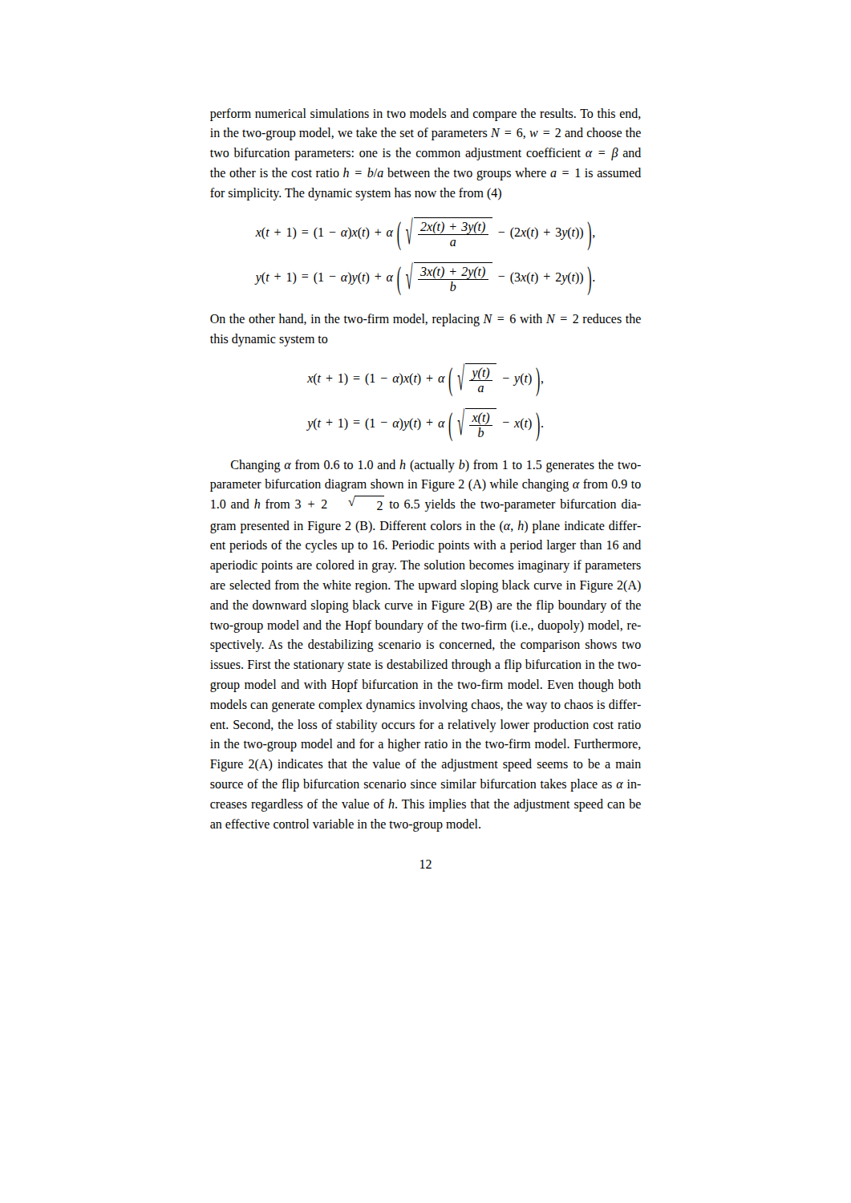perform numerical simulations in two models and compare the results. To this end, in the two-group model, we take the set of parameters N = 6, w = 2 and choose the two bifurcation parameters: one is the common adjustment coefficient α = β and the other is the cost ratio h = b/a between the two groups where a = 1 is assumed for simplicity. The dynamic system has now the from (4)
x(t + 1) = (1 − α) x(t) + α ( 2x(t) + 3y(t) a − (2x(t) + 3y(t)) ),
y(t + 1) = (1 − α) y(t) + α ( 3x(t) + 2y(t) b − (3x(t) + 2y(t)) ).
On the other hand, in the two-firm model, replacing N = 6 with N = 2 reduces the this dynamic system to
x(t + 1) = (1 − α) x(t) + α ( y(t) a − y(t) ),
y(t + 1) = (1 − α) y(t) + α ( x(t) b − x(t) ).
Changing α from 0.6 to 1.0 and h (actually b) from 1 to 1.5 generates the two-parameter bifurcation diagram shown in Figure 2 (A) while changing α from 0.9 to 1.0 and h from 3 + 22 to 6.5 yields the two-parameter bifurcation diagram presented in Figure 2 (B). Different colors in the (α, h) plane indicate different periods of the cycles up to 16. Periodic points with a period larger than 16 and aperiodic points are colored in gray. The solution becomes imaginary if parameters are selected from the white region. The upward sloping black curve in Figure 2(A) and the downward sloping black curve in Figure 2(B) are the flip boundary of the two-group model and the Hopf boundary of the two-firm (i.e., duopoly) model, respectively. As the destabilizing scenario is concerned, the comparison shows two issues. First the stationary state is destabilized through a flip bifurcation in the two-group model and with Hopf bifurcation in the two-firm model. Even though both models can generate complex dynamics involving chaos, the way to chaos is different. Second, the loss of stability occurs for a relatively lower production cost ratio in the two-group model and for a higher ratio in the two-firm model. Furthermore, Figure 2(A) indicates that the value of the adjustment speed seems to be a main source of the flip bifurcation scenario since similar bifurcation takes place as α increases regardless of the value of h. This implies that the adjustment speed can be an effective control variable in the two-group model.
12